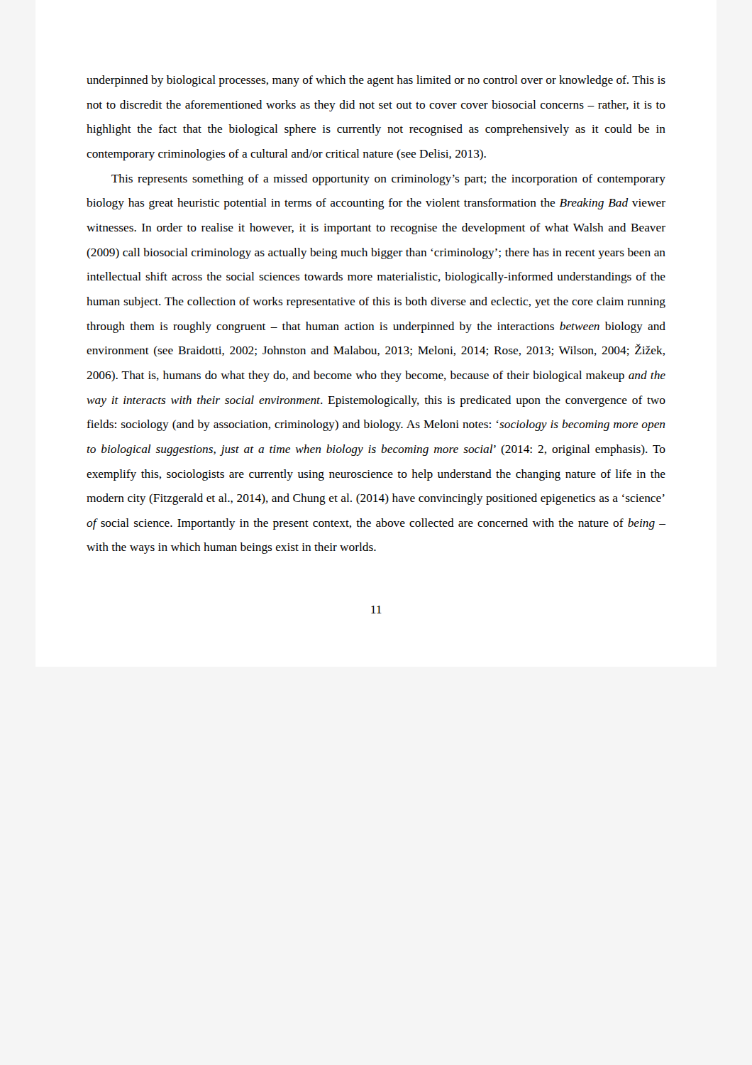underpinned by biological processes, many of which the agent has limited or no control over or knowledge of. This is not to discredit the aforementioned works as they did not set out to cover cover biosocial concerns – rather, it is to highlight the fact that the biological sphere is currently not recognised as comprehensively as it could be in contemporary criminologies of a cultural and/or critical nature (see Delisi, 2013).
This represents something of a missed opportunity on criminology’s part; the incorporation of contemporary biology has great heuristic potential in terms of accounting for the violent transformation the Breaking Bad viewer witnesses. In order to realise it however, it is important to recognise the development of what Walsh and Beaver (2009) call biosocial criminology as actually being much bigger than ‘criminology’; there has in recent years been an intellectual shift across the social sciences towards more materialistic, biologically-informed understandings of the human subject. The collection of works representative of this is both diverse and eclectic, yet the core claim running through them is roughly congruent – that human action is underpinned by the interactions between biology and environment (see Braidotti, 2002; Johnston and Malabou, 2013; Meloni, 2014; Rose, 2013; Wilson, 2004; Žižek, 2006). That is, humans do what they do, and become who they become, because of their biological makeup and the way it interacts with their social environment. Epistemologically, this is predicated upon the convergence of two fields: sociology (and by association, criminology) and biology. As Meloni notes: ‘sociology is becoming more open to biological suggestions, just at a time when biology is becoming more social’ (2014: 2, original emphasis). To exemplify this, sociologists are currently using neuroscience to help understand the changing nature of life in the modern city (Fitzgerald et al., 2014), and Chung et al. (2014) have convincingly positioned epigenetics as a ‘science’ of social science. Importantly in the present context, the above collected are concerned with the nature of being – with the ways in which human beings exist in their worlds.
11